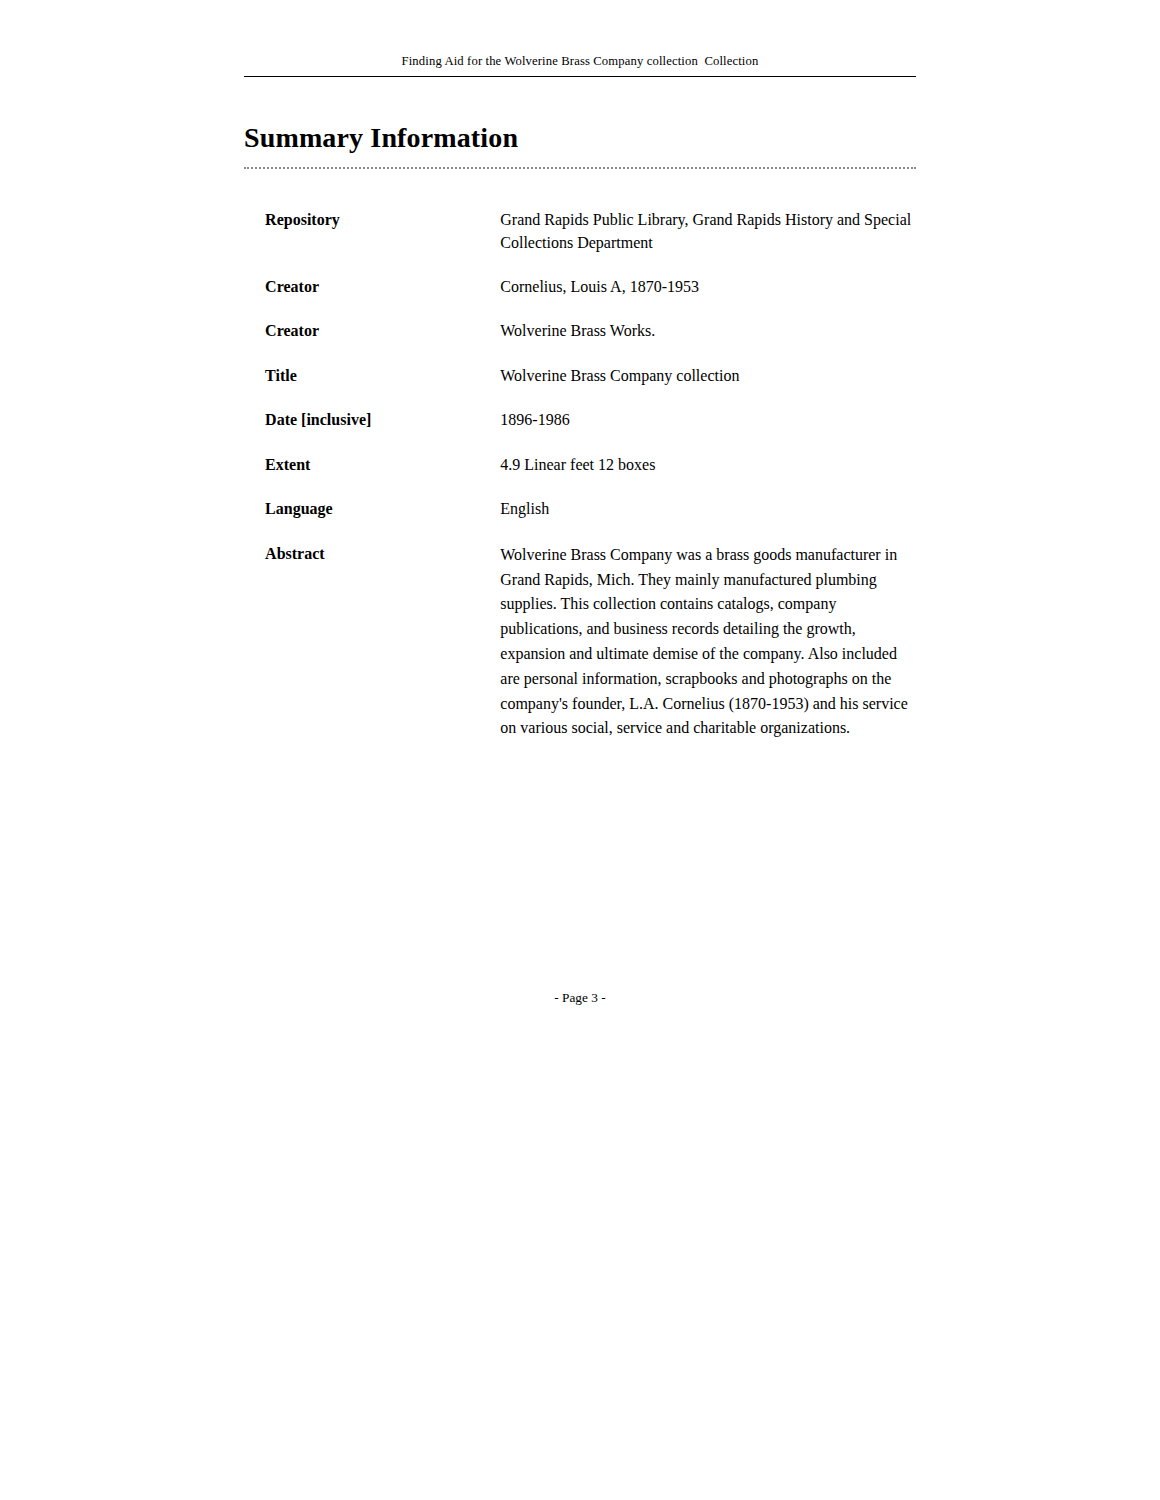Finding Aid for the Wolverine Brass Company collection Collection
Summary Information
| Repository | Grand Rapids Public Library, Grand Rapids History and Special Collections Department |
| Creator | Cornelius, Louis A, 1870-1953 |
| Creator | Wolverine Brass Works. |
| Title | Wolverine Brass Company collection |
| Date [inclusive] | 1896-1986 |
| Extent | 4.9 Linear feet 12 boxes |
| Language | English |
| Abstract | Wolverine Brass Company was a brass goods manufacturer in Grand Rapids, Mich. They mainly manufactured plumbing supplies. This collection contains catalogs, company publications, and business records detailing the growth, expansion and ultimate demise of the company. Also included are personal information, scrapbooks and photographs on the company's founder, L.A. Cornelius (1870-1953) and his service on various social, service and charitable organizations. |
- Page 3 -